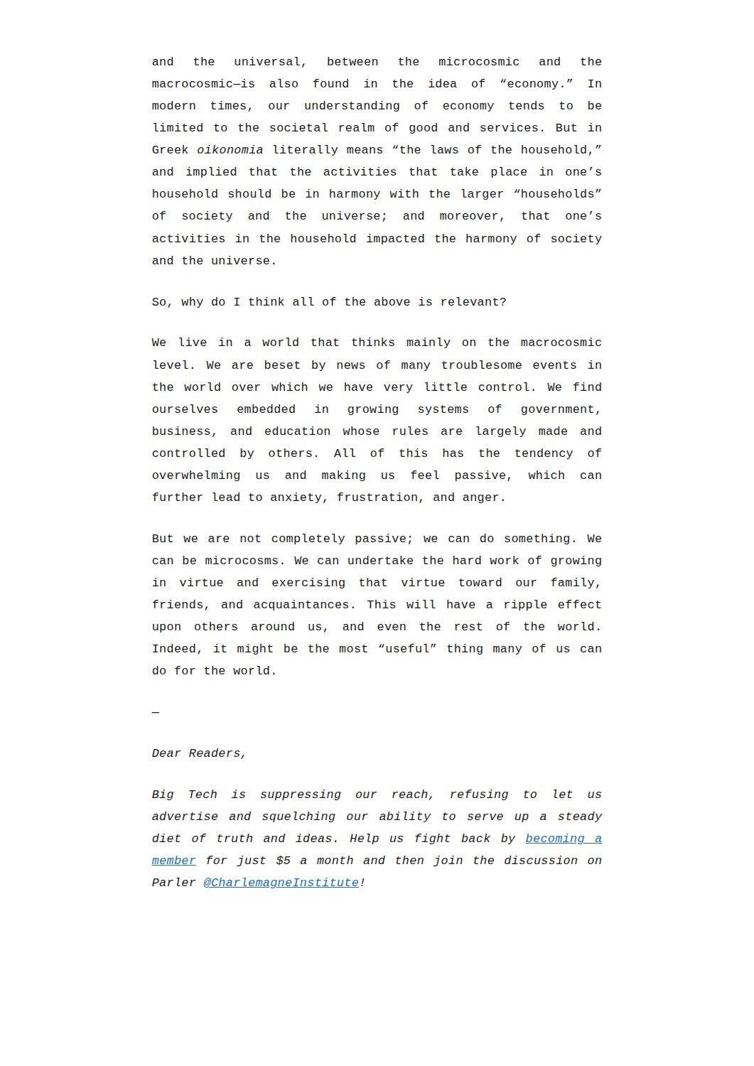and the universal, between the microcosmic and the macrocosmic—is also found in the idea of “economy.” In modern times, our understanding of economy tends to be limited to the societal realm of good and services. But in Greek oikonomia literally means “the laws of the household,” and implied that the activities that take place in one’s household should be in harmony with the larger “households” of society and the universe; and moreover, that one’s activities in the household impacted the harmony of society and the universe.
So, why do I think all of the above is relevant?
We live in a world that thinks mainly on the macrocosmic level. We are beset by news of many troublesome events in the world over which we have very little control. We find ourselves embedded in growing systems of government, business, and education whose rules are largely made and controlled by others. All of this has the tendency of overwhelming us and making us feel passive, which can further lead to anxiety, frustration, and anger.
But we are not completely passive; we can do something. We can be microcosms. We can undertake the hard work of growing in virtue and exercising that virtue toward our family, friends, and acquaintances. This will have a ripple effect upon others around us, and even the rest of the world. Indeed, it might be the most “useful” thing many of us can do for the world.
—
Dear Readers,
Big Tech is suppressing our reach, refusing to let us advertise and squelching our ability to serve up a steady diet of truth and ideas. Help us fight back by becoming a member for just $5 a month and then join the discussion on Parler @CharlemagneInstitute!